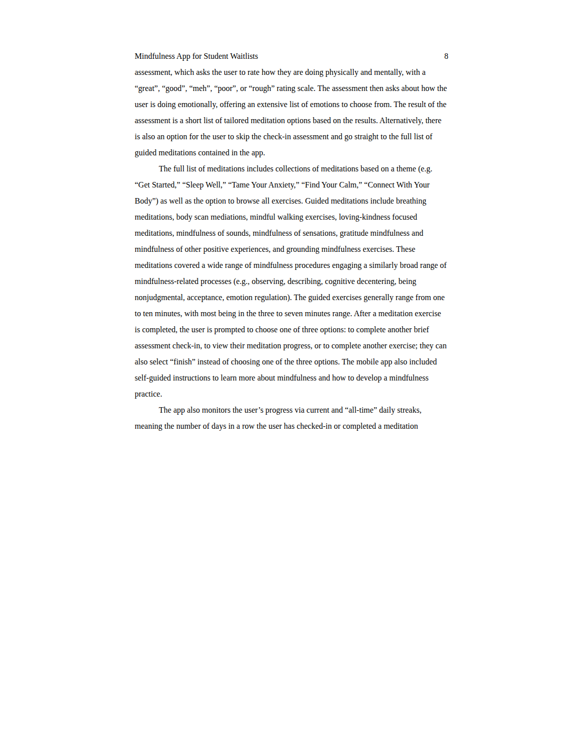Mindfulness App for Student Waitlists 8
assessment, which asks the user to rate how they are doing physically and mentally, with a “great”, “good”, “meh”, “poor”, or “rough” rating scale. The assessment then asks about how the user is doing emotionally, offering an extensive list of emotions to choose from. The result of the assessment is a short list of tailored meditation options based on the results. Alternatively, there is also an option for the user to skip the check-in assessment and go straight to the full list of guided meditations contained in the app.
The full list of meditations includes collections of meditations based on a theme (e.g. “Get Started,” “Sleep Well,” “Tame Your Anxiety,” “Find Your Calm,” “Connect With Your Body”) as well as the option to browse all exercises. Guided meditations include breathing meditations, body scan mediations, mindful walking exercises, loving-kindness focused meditations, mindfulness of sounds, mindfulness of sensations, gratitude mindfulness and mindfulness of other positive experiences, and grounding mindfulness exercises. These meditations covered a wide range of mindfulness procedures engaging a similarly broad range of mindfulness-related processes (e.g., observing, describing, cognitive decentering, being nonjudgmental, acceptance, emotion regulation). The guided exercises generally range from one to ten minutes, with most being in the three to seven minutes range. After a meditation exercise is completed, the user is prompted to choose one of three options: to complete another brief assessment check-in, to view their meditation progress, or to complete another exercise; they can also select “finish” instead of choosing one of the three options. The mobile app also included self-guided instructions to learn more about mindfulness and how to develop a mindfulness practice.
The app also monitors the user’s progress via current and “all-time” daily streaks, meaning the number of days in a row the user has checked-in or completed a meditation